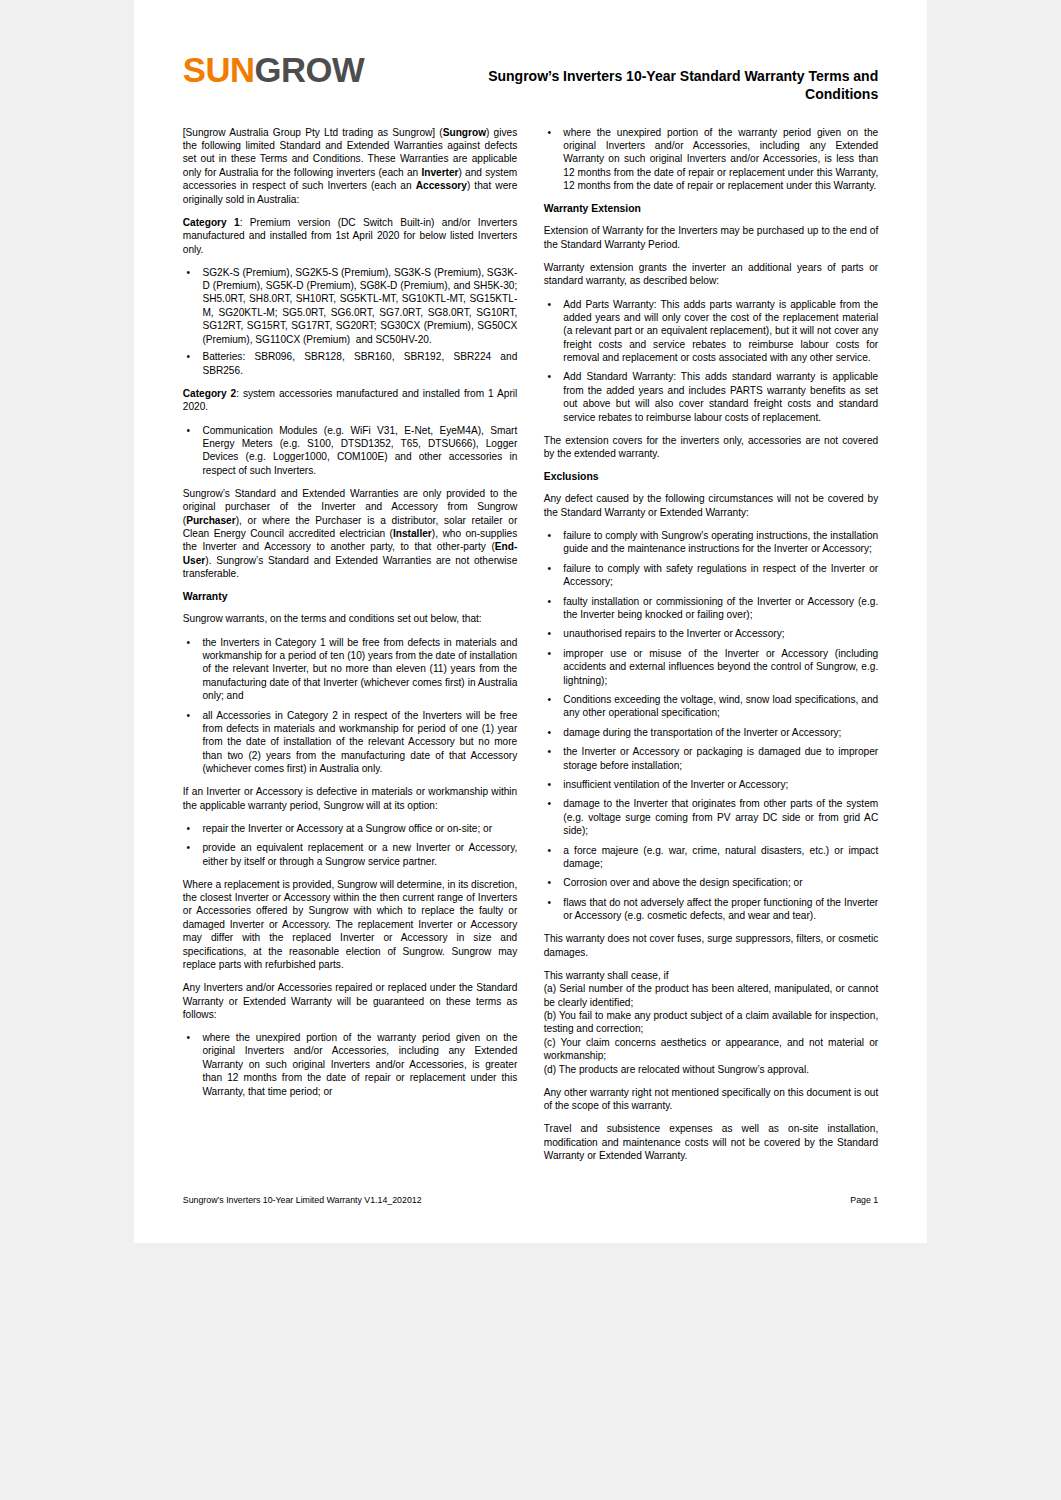SUN GROW
Sungrow’s Inverters 10-Year Standard Warranty Terms and Conditions
[Sungrow Australia Group Pty Ltd trading as Sungrow] (Sungrow) gives the following limited Standard and Extended Warranties against defects set out in these Terms and Conditions. These Warranties are applicable only for Australia for the following inverters (each an Inverter) and system accessories in respect of such Inverters (each an Accessory) that were originally sold in Australia:
Category 1: Premium version (DC Switch Built-in) and/or Inverters manufactured and installed from 1st April 2020 for below listed Inverters only.
SG2K-S (Premium), SG2K5-S (Premium), SG3K-S (Premium), SG3K-D (Premium), SG5K-D (Premium), SG8K-D (Premium), and SH5K-30; SH5.0RT, SH8.0RT, SH10RT, SG5KTL-MT, SG10KTL-MT, SG15KTL-M, SG20KTL-M; SG5.0RT, SG6.0RT, SG7.0RT, SG8.0RT, SG10RT, SG12RT, SG15RT, SG17RT, SG20RT; SG30CX (Premium), SG50CX (Premium), SG110CX (Premium) and SC50HV-20.
Batteries: SBR096, SBR128, SBR160, SBR192, SBR224 and SBR256.
Category 2: system accessories manufactured and installed from 1 April 2020.
Communication Modules (e.g. WiFi V31, E-Net, EyeM4A), Smart Energy Meters (e.g. S100, DTSD1352, T65, DTSU666), Logger Devices (e.g. Logger1000, COM100E) and other accessories in respect of such Inverters.
Sungrow’s Standard and Extended Warranties are only provided to the original purchaser of the Inverter and Accessory from Sungrow (Purchaser), or where the Purchaser is a distributor, solar retailer or Clean Energy Council accredited electrician (Installer), who on-supplies the Inverter and Accessory to another party, to that other-party (End-User). Sungrow’s Standard and Extended Warranties are not otherwise transferable.
Warranty
Sungrow warrants, on the terms and conditions set out below, that:
the Inverters in Category 1 will be free from defects in materials and workmanship for a period of ten (10) years from the date of installation of the relevant Inverter, but no more than eleven (11) years from the manufacturing date of that Inverter (whichever comes first) in Australia only; and
all Accessories in Category 2 in respect of the Inverters will be free from defects in materials and workmanship for period of one (1) year from the date of installation of the relevant Accessory but no more than two (2) years from the manufacturing date of that Accessory (whichever comes first) in Australia only.
If an Inverter or Accessory is defective in materials or workmanship within the applicable warranty period, Sungrow will at its option:
repair the Inverter or Accessory at a Sungrow office or on-site; or
provide an equivalent replacement or a new Inverter or Accessory, either by itself or through a Sungrow service partner.
Where a replacement is provided, Sungrow will determine, in its discretion, the closest Inverter or Accessory within the then current range of Inverters or Accessories offered by Sungrow with which to replace the faulty or damaged Inverter or Accessory. The replacement Inverter or Accessory may differ with the replaced Inverter or Accessory in size and specifications, at the reasonable election of Sungrow. Sungrow may replace parts with refurbished parts.
Any Inverters and/or Accessories repaired or replaced under the Standard Warranty or Extended Warranty will be guaranteed on these terms as follows:
where the unexpired portion of the warranty period given on the original Inverters and/or Accessories, including any Extended Warranty on such original Inverters and/or Accessories, is greater than 12 months from the date of repair or replacement under this Warranty, that time period; or
where the unexpired portion of the warranty period given on the original Inverters and/or Accessories, including any Extended Warranty on such original Inverters and/or Accessories, is less than 12 months from the date of repair or replacement under this Warranty, 12 months from the date of repair or replacement under this Warranty.
Warranty Extension
Extension of Warranty for the Inverters may be purchased up to the end of the Standard Warranty Period.
Warranty extension grants the inverter an additional years of parts or standard warranty, as described below:
Add Parts Warranty: This adds parts warranty is applicable from the added years and will only cover the cost of the replacement material (a relevant part or an equivalent replacement), but it will not cover any freight costs and service rebates to reimburse labour costs for removal and replacement or costs associated with any other service.
Add Standard Warranty: This adds standard warranty is applicable from the added years and includes PARTS warranty benefits as set out above but will also cover standard freight costs and standard service rebates to reimburse labour costs of replacement.
The extension covers for the inverters only, accessories are not covered by the extended warranty.
Exclusions
Any defect caused by the following circumstances will not be covered by the Standard Warranty or Extended Warranty:
failure to comply with Sungrow's operating instructions, the installation guide and the maintenance instructions for the Inverter or Accessory;
failure to comply with safety regulations in respect of the Inverter or Accessory;
faulty installation or commissioning of the Inverter or Accessory (e.g. the Inverter being knocked or failing over);
unauthorised repairs to the Inverter or Accessory;
improper use or misuse of the Inverter or Accessory (including accidents and external influences beyond the control of Sungrow, e.g. lightning);
Conditions exceeding the voltage, wind, snow load specifications, and any other operational specification;
damage during the transportation of the Inverter or Accessory;
the Inverter or Accessory or packaging is damaged due to improper storage before installation;
insufficient ventilation of the Inverter or Accessory;
damage to the Inverter that originates from other parts of the system (e.g. voltage surge coming from PV array DC side or from grid AC side);
a force majeure (e.g. war, crime, natural disasters, etc.) or impact damage;
Corrosion over and above the design specification; or
flaws that do not adversely affect the proper functioning of the Inverter or Accessory (e.g. cosmetic defects, and wear and tear).
This warranty does not cover fuses, surge suppressors, filters, or cosmetic damages.
This warranty shall cease, if
(a) Serial number of the product has been altered, manipulated, or cannot be clearly identified;
(b) You fail to make any product subject of a claim available for inspection, testing and correction;
(c) Your claim concerns aesthetics or appearance, and not material or workmanship;
(d) The products are relocated without Sungrow’s approval.
Any other warranty right not mentioned specifically on this document is out of the scope of this warranty.
Travel and subsistence expenses as well as on-site installation, modification and maintenance costs will not be covered by the Standard Warranty or Extended Warranty.
Sungrow’s Inverters 10-Year Limited Warranty V1.14_202012
Page 1